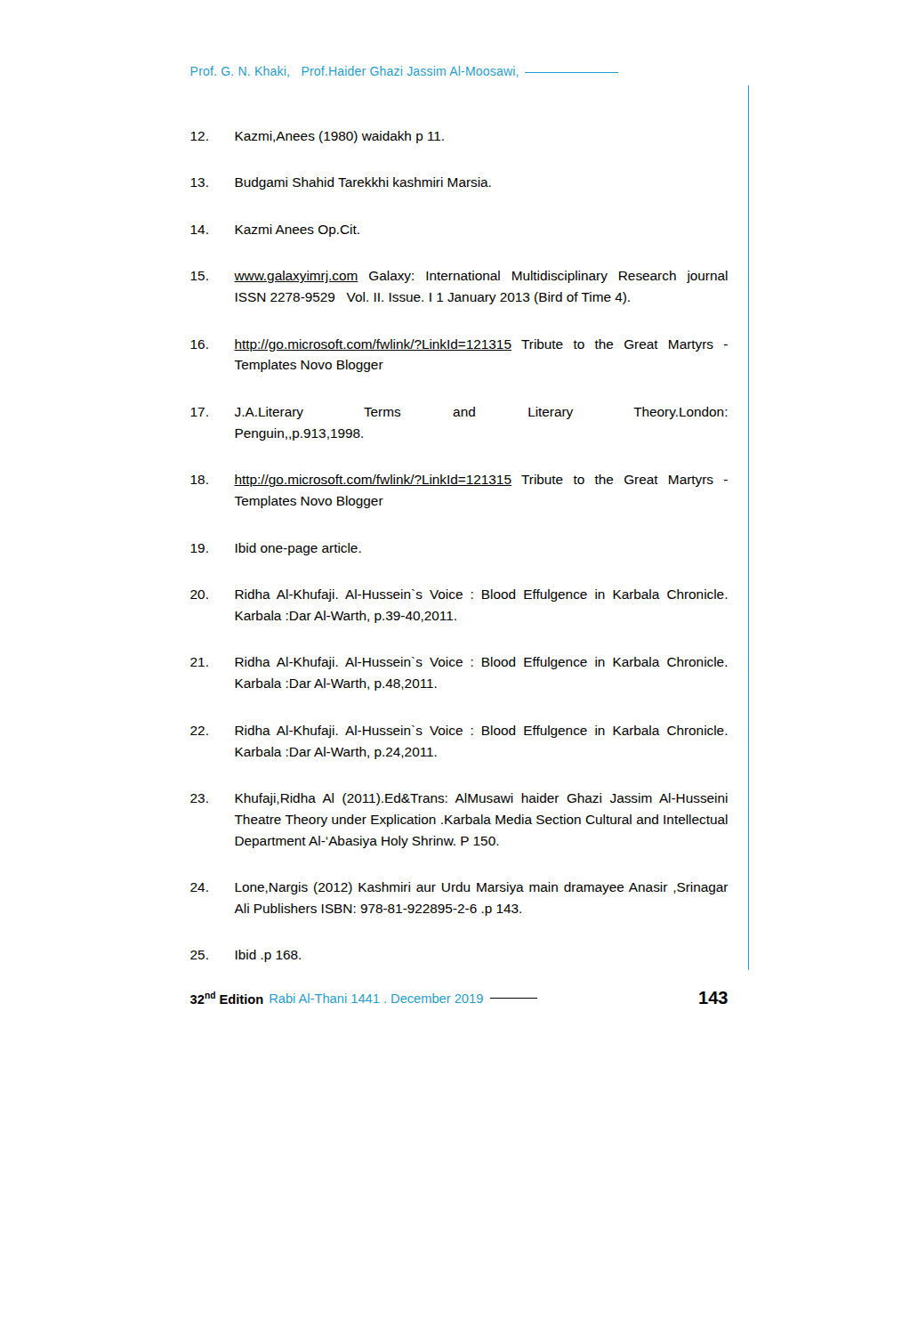Prof. G. N. Khaki, Prof.Haider Ghazi Jassim Al-Moosawi,
Kazmi,Anees (1980) waidakh p 11.
Budgami Shahid Tarekkhi kashmiri Marsia.
Kazmi Anees Op.Cit.
www.galaxyimrj.com Galaxy: International Multidisciplinary Research journal ISSN 2278-9529 Vol. II. Issue. I 1 January 2013 (Bird of Time 4).
http://go.microsoft.com/fwlink/?LinkId=121315 Tribute to the Great Martyrs - Templates Novo Blogger
J.A.Literary Terms and Literary Theory.London: Penguin,,p.913,1998.
http://go.microsoft.com/fwlink/?LinkId=121315 Tribute to the Great Martyrs - Templates Novo Blogger
Ibid one-page article.
Ridha Al-Khufaji. Al-Hussein`s Voice : Blood Effulgence in Karbala Chronicle. Karbala :Dar Al-Warth, p.39-40,2011.
Ridha Al-Khufaji. Al-Hussein`s Voice : Blood Effulgence in Karbala Chronicle. Karbala :Dar Al-Warth, p.48,2011.
Ridha Al-Khufaji. Al-Hussein`s Voice : Blood Effulgence in Karbala Chronicle. Karbala :Dar Al-Warth, p.24,2011.
Khufaji,Ridha Al (2011).Ed&Trans: AlMusawi haider Ghazi Jassim Al-Husseini Theatre Theory under Explication .Karbala Media Section Cultural and Intellectual Department Al-‘Abasiya Holy Shrinw. P 150.
Lone,Nargis (2012) Kashmiri aur Urdu Marsiya main dramayee Anasir ,Srinagar Ali Publishers ISBN: 978-81-922895-2-6 .p 143.
Ibid .p 168.
32nd Edition Rabi Al-Thani 1441 . December 2019 143